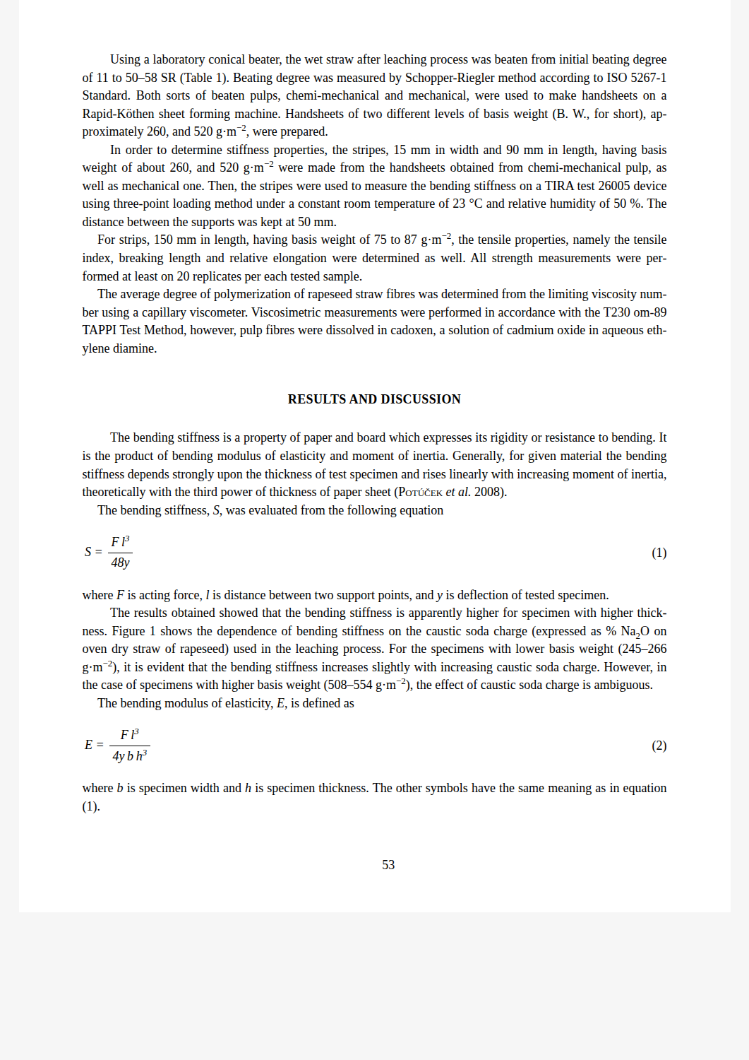Using a laboratory conical beater, the wet straw after leaching process was beaten from initial beating degree of 11 to 50–58 SR (Table 1). Beating degree was measured by Schopper-Riegler method according to ISO 5267-1 Standard. Both sorts of beaten pulps, chemi-mechanical and mechanical, were used to make handsheets on a Rapid-Köthen sheet forming machine. Handsheets of two different levels of basis weight (B. W., for short), approximately 260, and 520 g·m−2, were prepared.
In order to determine stiffness properties, the stripes, 15 mm in width and 90 mm in length, having basis weight of about 260, and 520 g·m−2 were made from the handsheets obtained from chemi-mechanical pulp, as well as mechanical one. Then, the stripes were used to measure the bending stiffness on a TIRA test 26005 device using three-point loading method under a constant room temperature of 23 °C and relative humidity of 50 %. The distance between the supports was kept at 50 mm.
For strips, 150 mm in length, having basis weight of 75 to 87 g·m−2, the tensile properties, namely the tensile index, breaking length and relative elongation were determined as well. All strength measurements were performed at least on 20 replicates per each tested sample.
The average degree of polymerization of rapeseed straw fibres was determined from the limiting viscosity number using a capillary viscometer. Viscosimetric measurements were performed in accordance with the T230 om-89 TAPPI Test Method, however, pulp fibres were dissolved in cadoxen, a solution of cadmium oxide in aqueous ethylene diamine.
Results and Discussion
The bending stiffness is a property of paper and board which expresses its rigidity or resistance to bending. It is the product of bending modulus of elasticity and moment of inertia. Generally, for given material the bending stiffness depends strongly upon the thickness of test specimen and rises linearly with increasing moment of inertia, theoretically with the third power of thickness of paper sheet (Potúček et al. 2008).
The bending stiffness, S, was evaluated from the following equation
S = F l3 48y (1)
where F is acting force, l is distance between two support points, and y is deflection of tested specimen.
The results obtained showed that the bending stiffness is apparently higher for specimen with higher thickness. Figure 1 shows the dependence of bending stiffness on the caustic soda charge (expressed as % Na2O on oven dry straw of rapeseed) used in the leaching process. For the specimens with lower basis weight (245–266 g·m−2), it is evident that the bending stiffness increases slightly with increasing caustic soda charge. However, in the case of specimens with higher basis weight (508–554 g·m−2), the effect of caustic soda charge is ambiguous.
The bending modulus of elasticity, E, is defined as
E = F l3 4y b h3 (2)
where b is specimen width and h is specimen thickness. The other symbols have the same meaning as in equation (1).
53